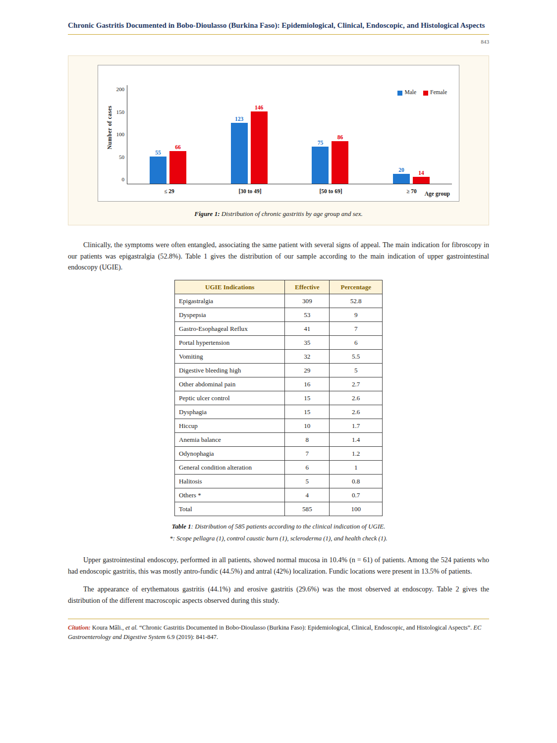Chronic Gastritis Documented in Bobo-Dioulasso (Burkina Faso): Epidemiological, Clinical, Endoscopic, and Histological Aspects
843
Number of cases
200
150
100
50
0
Male Female
55
66
123
146
75
86
20
14
≤ 29
[30 to 49]
[50 to 69]
≥ 70
Age group
Figure 1: Distribution of chronic gastritis by age group and sex.
Clinically, the symptoms were often entangled, associating the same patient with several signs of appeal. The main indication for fibroscopy in our patients was epigastralgia (52.8%). Table 1 gives the distribution of our sample according to the main indication of upper gastrointestinal endoscopy (UGIE).
| UGIE Indications | Effective | Percentage |
| --- | --- | --- |
| Epigastralgia | 309 | 52.8 |
| Dyspepsia | 53 | 9 |
| Gastro-Esophageal Reflux | 41 | 7 |
| Portal hypertension | 35 | 6 |
| Vomiting | 32 | 5.5 |
| Digestive bleeding high | 29 | 5 |
| Other abdominal pain | 16 | 2.7 |
| Peptic ulcer control | 15 | 2.6 |
| Dysphagia | 15 | 2.6 |
| Hiccup | 10 | 1.7 |
| Anemia balance | 8 | 1.4 |
| Odynophagia | 7 | 1.2 |
| General condition alteration | 6 | 1 |
| Halitosis | 5 | 0.8 |
| Others * | 4 | 0.7 |
| Total | 585 | 100 |
Table 1: Distribution of 585 patients according to the clinical indication of UGIE.
*: Scope pellagra (1), control caustic burn (1), scleroderma (1), and health check (1).
Upper gastrointestinal endoscopy, performed in all patients, showed normal mucosa in 10.4% (n = 61) of patients. Among the 524 patients who had endoscopic gastritis, this was mostly antro-fundic (44.5%) and antral (42%) localization. Fundic locations were present in 13.5% of patients.
The appearance of erythematous gastritis (44.1%) and erosive gastritis (29.6%) was the most observed at endoscopy. Table 2 gives the distribution of the different macroscopic aspects observed during this study.
Citation: Koura Mâli., et al. “Chronic Gastritis Documented in Bobo-Dioulasso (Burkina Faso): Epidemiological, Clinical, Endoscopic, and Histological Aspects”. EC Gastroenterology and Digestive System 6.9 (2019): 841-847.